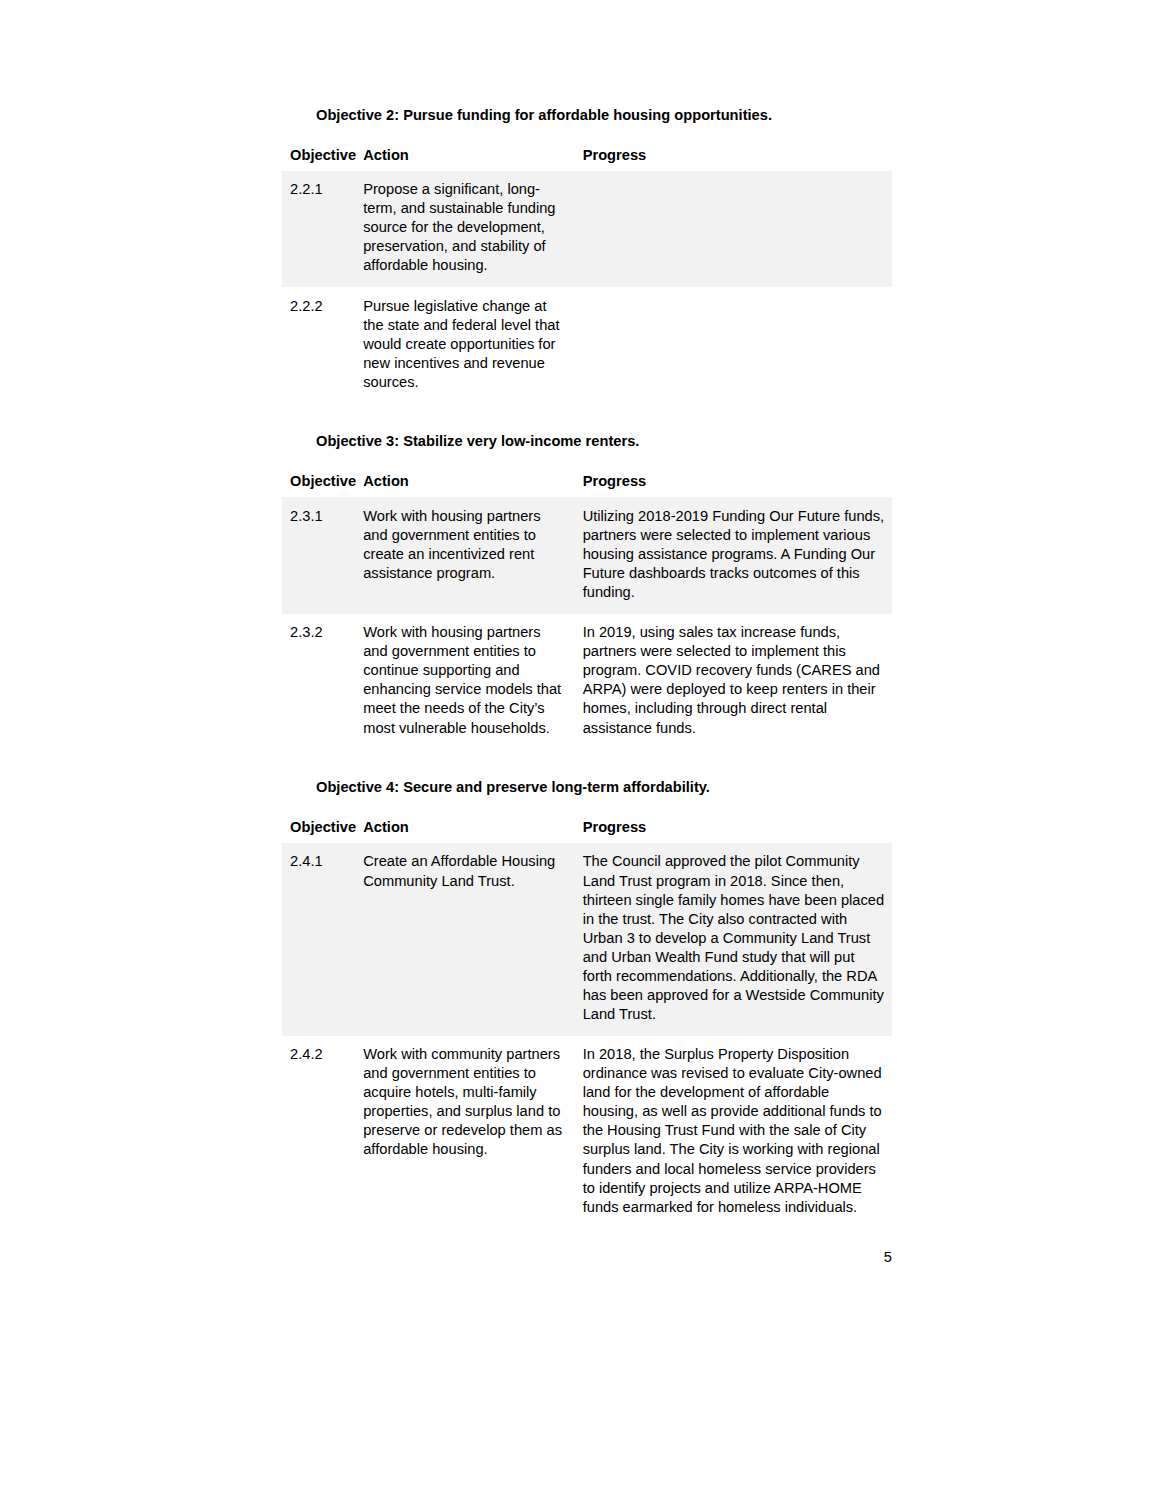Objective 2: Pursue funding for affordable housing opportunities.
| Objective | Action | Progress |
| --- | --- | --- |
| 2.2.1 | Propose a significant, long-term, and sustainable funding source for the development, preservation, and stability of affordable housing. | |
| 2.2.2 | Pursue legislative change at the state and federal level that would create opportunities for new incentives and revenue sources. | |
Objective 3: Stabilize very low-income renters.
| Objective | Action | Progress |
| --- | --- | --- |
| 2.3.1 | Work with housing partners and government entities to create an incentivized rent assistance program. | Utilizing 2018-2019 Funding Our Future funds, partners were selected to implement various housing assistance programs. A Funding Our Future dashboards tracks outcomes of this funding. |
| 2.3.2 | Work with housing partners and government entities to continue supporting and enhancing service models that meet the needs of the City’s most vulnerable households. | In 2019, using sales tax increase funds, partners were selected to implement this program. COVID recovery funds (CARES and ARPA) were deployed to keep renters in their homes, including through direct rental assistance funds. |
Objective 4: Secure and preserve long-term affordability.
| Objective | Action | Progress |
| --- | --- | --- |
| 2.4.1 | Create an Affordable Housing Community Land Trust. | The Council approved the pilot Community Land Trust program in 2018. Since then, thirteen single family homes have been placed in the trust. The City also contracted with Urban 3 to develop a Community Land Trust and Urban Wealth Fund study that will put forth recommendations. Additionally, the RDA has been approved for a Westside Community Land Trust. |
| 2.4.2 | Work with community partners and government entities to acquire hotels, multi-family properties, and surplus land to preserve or redevelop them as affordable housing. | In 2018, the Surplus Property Disposition ordinance was revised to evaluate City-owned land for the development of affordable housing, as well as provide additional funds to the Housing Trust Fund with the sale of City surplus land. The City is working with regional funders and local homeless service providers to identify projects and utilize ARPA-HOME funds earmarked for homeless individuals. |
5